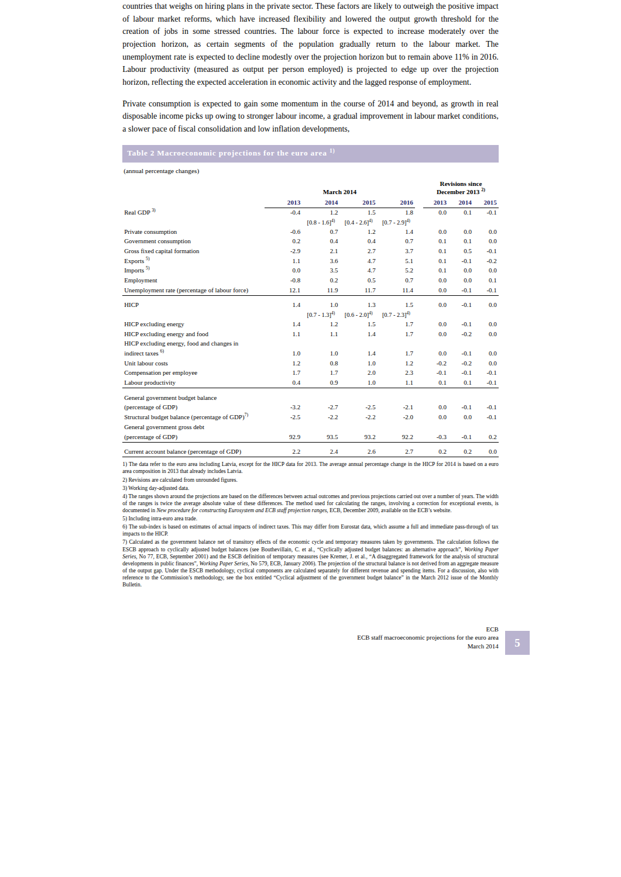countries that weighs on hiring plans in the private sector. These factors are likely to outweigh the positive impact of labour market reforms, which have increased flexibility and lowered the output growth threshold for the creation of jobs in some stressed countries. The labour force is expected to increase moderately over the projection horizon, as certain segments of the population gradually return to the labour market. The unemployment rate is expected to decline modestly over the projection horizon but to remain above 11% in 2016. Labour productivity (measured as output per person employed) is projected to edge up over the projection horizon, reflecting the expected acceleration in economic activity and the lagged response of employment.
Private consumption is expected to gain some momentum in the course of 2014 and beyond, as growth in real disposable income picks up owing to stronger labour income, a gradual improvement in labour market conditions, a slower pace of fiscal consolidation and low inflation developments,
Table 2 Macroeconomic projections for the euro area 1)
(annual percentage changes)
| | March 2014 | | Revisions since December 2013 2) |
| --- | --- | --- | --- |
| | 2013 | 2014 | 2015 | 2016 | | 2013 | 2014 | 2015 |
| Real GDP 3) | -0.4 | 1.2 | 1.5 | 1.8 | | 0.0 | 0.1 | -0.1 |
| | | [0.8 - 1.6] 4) | [0.4 - 2.6] 4) | [0.7 - 2.9] 4) | | | | |
| Private consumption | -0.6 | 0.7 | 1.2 | 1.4 | | 0.0 | 0.0 | 0.0 |
| Government consumption | 0.2 | 0.4 | 0.4 | 0.7 | | 0.1 | 0.1 | 0.0 |
| Gross fixed capital formation | -2.9 | 2.1 | 2.7 | 3.7 | | 0.1 | 0.5 | -0.1 |
| Exports 5) | 1.1 | 3.6 | 4.7 | 5.1 | | 0.1 | -0.1 | -0.2 |
| Imports 5) | 0.0 | 3.5 | 4.7 | 5.2 | | 0.1 | 0.0 | 0.0 |
| Employment | -0.8 | 0.2 | 0.5 | 0.7 | | 0.0 | 0.0 | 0.1 |
| Unemployment rate (percentage of labour force) | 12.1 | 11.9 | 11.7 | 11.4 | | 0.0 | -0.1 | -0.1 |
| HICP | 1.4 | 1.0 | 1.3 | 1.5 | | 0.0 | -0.1 | 0.0 |
| | | [0.7 - 1.3] 4) | [0.6 - 2.0] 4) | [0.7 - 2.3] 4) | | | | |
| HICP excluding energy | 1.4 | 1.2 | 1.5 | 1.7 | | 0.0 | -0.1 | 0.0 |
| HICP excluding energy and food | 1.1 | 1.1 | 1.4 | 1.7 | | 0.0 | -0.2 | 0.0 |
| HICP excluding energy, food and changes in | | | | | | | | |
| indirect taxes 6) | 1.0 | 1.0 | 1.4 | 1.7 | | 0.0 | -0.1 | 0.0 |
| Unit labour costs | 1.2 | 0.8 | 1.0 | 1.2 | | -0.2 | -0.2 | 0.0 |
| Compensation per employee | 1.7 | 1.7 | 2.0 | 2.3 | | -0.1 | -0.1 | -0.1 |
| Labour productivity | 0.4 | 0.9 | 1.0 | 1.1 | | 0.1 | 0.1 | -0.1 |
| General government budget balance | | | | | | | | |
| (percentage of GDP) | -3.2 | -2.7 | -2.5 | -2.1 | | 0.0 | -0.1 | -0.1 |
| Structural budget balance (percentage of GDP) 7) | -2.5 | -2.2 | -2.2 | -2.0 | | 0.0 | 0.0 | -0.1 |
| General government gross debt | | | | | | | | |
| (percentage of GDP) | 92.9 | 93.5 | 93.2 | 92.2 | | -0.3 | -0.1 | 0.2 |
| Current account balance (percentage of GDP) | 2.2 | 2.4 | 2.6 | 2.7 | | 0.2 | 0.2 | 0.0 |
1) The data refer to the euro area including Latvia, except for the HICP data for 2013. The average annual percentage change in the HICP for 2014 is based on a euro area composition in 2013 that already includes Latvia.
2) Revisions are calculated from unrounded figures.
3) Working day-adjusted data.
4) The ranges shown around the projections are based on the differences between actual outcomes and previous projections carried out over a number of years. The width of the ranges is twice the average absolute value of these differences. The method used for calculating the ranges, involving a correction for exceptional events, is documented in New procedure for constructing Eurosystem and ECB staff projection ranges, ECB, December 2009, available on the ECB’s website.
5) Including intra-euro area trade.
6) The sub-index is based on estimates of actual impacts of indirect taxes. This may differ from Eurostat data, which assume a full and immediate pass-through of tax impacts to the HICP.
7) Calculated as the government balance net of transitory effects of the economic cycle and temporary measures taken by governments. The calculation follows the ESCB approach to cyclically adjusted budget balances (see Bouthevillain, C. et al., “Cyclically adjusted budget balances: an alternative approach”, Working Paper Series, No 77, ECB, September 2001) and the ESCB definition of temporary measures (see Kremer, J. et al., “A disaggregated framework for the analysis of structural developments in public finances”, Working Paper Series, No 579, ECB, January 2006). The projection of the structural balance is not derived from an aggregate measure of the output gap. Under the ESCB methodology, cyclical components are calculated separately for different revenue and spending items. For a discussion, also with reference to the Commission’s methodology, see the box entitled “Cyclical adjustment of the government budget balance” in the March 2012 issue of the Monthly Bulletin.
ECB
ECB staff macroeconomic projections for the euro area
March 2014
5